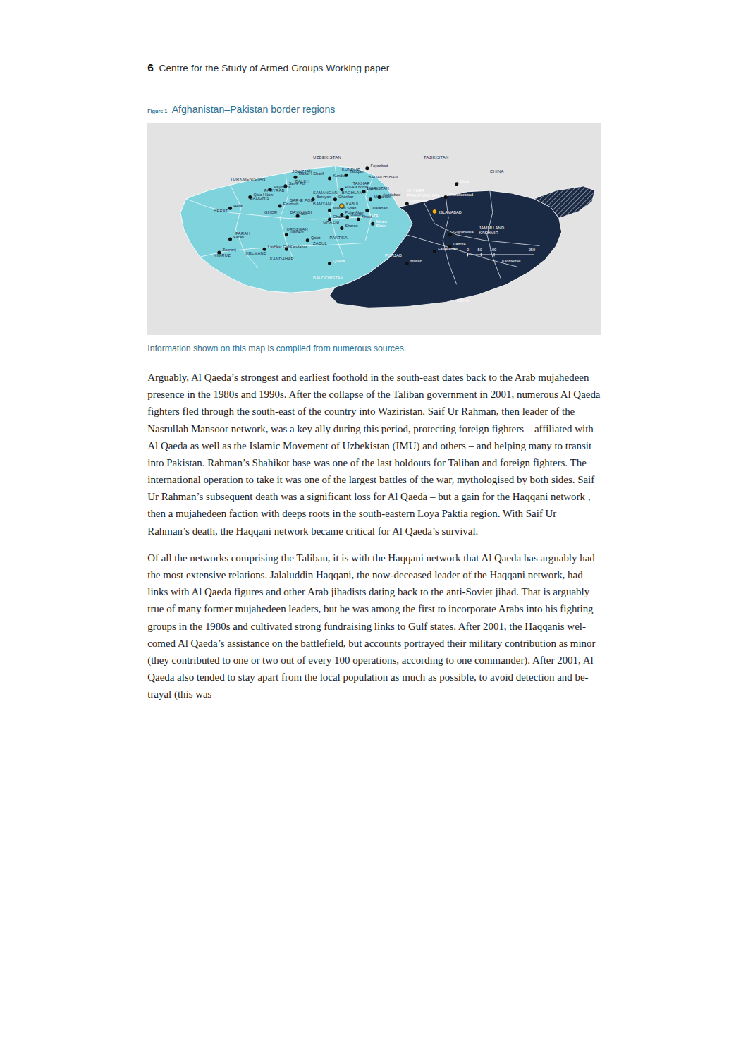6 Centre for the Study of Armed Groups Working paper
Figure 1 Afghanistan–Pakistan border regions
UZBEKISTAN TAJIKISTAN CHINA TURKMENISTAN INDIA JOWZJAN KUNDUZ BADAKHSHAN TAKHAR BALKH SAMANGAN BAGHLAN FARYRAB SAR-E POL BAMYAN NURISTAN KHYBERPAKHTUNKHWA BADGHIS HERAT GHOR DAYKUNDI GHAZNI FATA FARAH UROZGAN PAKTIKA ZABUL NIMRUZ HELMAND KANDAHAR PUNJAB JAMMU ANDKASHMIR BALOCHISTAN Mazar-i-Sharif Kunduz Taloqan Fayzabad Sar-e Pol Maymana Pul-e Khomri Qala I Naw Bamyan Charikar Parun Mihtarlam Asadabad Firuzkoh Herat KABUL Maidan Shah Pol-e Alam Jalalabad Nili Ghazni Gardez Khost Sharan Tarinkot Farah Qalat Lashkar Gah Kandahar Zaaranj Gilgit Muzaffarabad Peshawar ISLAMABAD Gujranwala Lahore Faisalabad Multan Quetta MiramShah 0 50 100 250 Kilometres
Information shown on this map is compiled from numerous sources.
Arguably, Al Qaeda’s strongest and earliest foothold in the south-east dates back to the Arab mujahedeen presence in the 1980s and 1990s. After the collapse of the Taliban government in 2001, numerous Al Qaeda fighters fled through the south-east of the country into Waziristan. Saif Ur Rahman, then leader of the Nasrullah Mansoor network, was a key ally during this period, protecting foreign fighters – affiliated with Al Qaeda as well as the Islamic Movement of Uzbekistan (IMU) and others – and helping many to transit into Pakistan. Rahman’s Shahikot base was one of the last holdouts for Taliban and foreign fighters. The international operation to take it was one of the largest battles of the war, mythologised by both sides. Saif Ur Rahman’s subsequent death was a significant loss for Al Qaeda – but a gain for the Haqqani network , then a mujahedeen faction with deeps roots in the south-eastern Loya Paktia region. With Saif Ur Rahman’s death, the Haqqani network became critical for Al Qaeda’s survival.
Of all the networks comprising the Taliban, it is with the Haqqani network that Al Qaeda has arguably had the most extensive relations. Jalaluddin Haqqani, the now-deceased leader of the Haqqani network, had links with Al Qaeda figures and other Arab jihadists dating back to the anti-Soviet jihad. That is arguably true of many former mujahedeen leaders, but he was among the first to incorporate Arabs into his fighting groups in the 1980s and cultivated strong fundraising links to Gulf states. After 2001, the Haqqanis welcomed Al Qaeda’s assistance on the battlefield, but accounts portrayed their military contribution as minor (they contributed to one or two out of every 100 operations, according to one commander). After 2001, Al Qaeda also tended to stay apart from the local population as much as possible, to avoid detection and betrayal (this was